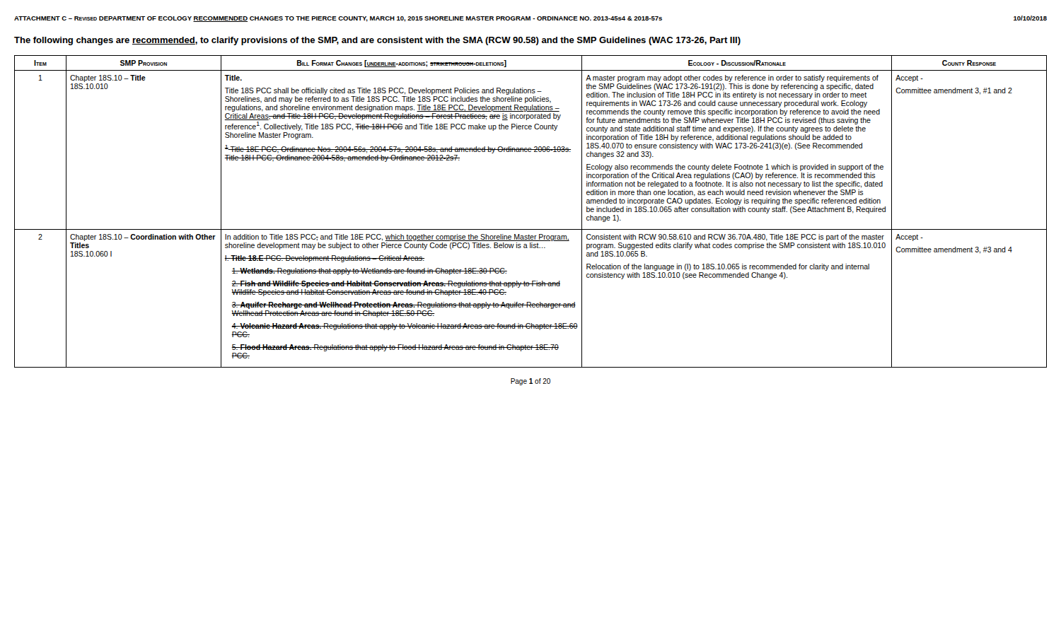ATTACHMENT C – Revised DEPARTMENT OF ECOLOGY RECOMMENDED CHANGES TO THE PIERCE COUNTY, MARCH 10, 2015 SHORELINE MASTER PROGRAM - ORDINANCE NO. 2013-45s4 & 2018-57s
10/10/2018
The following changes are recommended, to clarify provisions of the SMP, and are consistent with the SMA (RCW 90.58) and the SMP Guidelines (WAC 173-26, Part III)
| Item | SMP Provision | Bill Format Changes [ underline -additions; strikethrough -deletions] | Ecology - Discussion/Rationale | County Response |
| --- | --- | --- | --- | --- |
| 1 | Chapter 18S.10 – Title 18S.10.010 | Title. Title 18S PCC shall be officially cited as Title 18S PCC, Development Policies and Regulations – Shorelines, and may be referred to as Title 18S PCC. Title 18S PCC includes the shoreline policies, regulations, and shoreline environment designation maps. Title 18E PCC, Development Regulations – Critical Areas , and Title 18H PCC, Development Regulations – Forest Practices, are is incorporated by reference 1 . Collectively, Title 18S PCC, Title 18H PCC and Title 18E PCC make up the Pierce County Shoreline Master Program. 1 Title 18E PCC, Ordinance Nos. 2004-56s, 2004-57s, 2004-58s, and amended by Ordinance 2006-103s. Title 18H PCC, Ordinance 2004-58s, amended by Ordinance 2012-2s7. | A master program may adopt other codes by reference in order to satisfy requirements of the SMP Guidelines (WAC 173-26-191(2)). This is done by referencing a specific, dated edition. The inclusion of Title 18H PCC in its entirety is not necessary in order to meet requirements in WAC 173-26 and could cause unnecessary procedural work. Ecology recommends the county remove this specific incorporation by reference to avoid the need for future amendments to the SMP whenever Title 18H PCC is revised (thus saving the county and state additional staff time and expense). If the county agrees to delete the incorporation of Title 18H by reference, additional regulations should be added to 18S.40.070 to ensure consistency with WAC 173-26-241(3)(e). (See Recommended changes 32 and 33). Ecology also recommends the county delete Footnote 1 which is provided in support of the incorporation of the Critical Area regulations (CAO) by reference. It is recommended this information not be relegated to a footnote. It is also not necessary to list the specific, dated edition in more than one location, as each would need revision whenever the SMP is amended to incorporate CAO updates. Ecology is requiring the specific referenced edition be included in 18S.10.065 after consultation with county staff. (See Attachment B, Required change 1). | Accept - Committee amendment 3, #1 and 2 |
| 2 | Chapter 18S.10 – Coordination with Other Titles 18S.10.060 I | In addition to Title 18S PCC , and Title 18E PCC, which together comprise the Shoreline Master Program, shoreline development may be subject to other Pierce County Code (PCC) Titles. Below is a list… I. Title 18.E PCC. Development Regulations – Critical Areas. 1. Wetlands. Regulations that apply to Wetlands are found in Chapter 18E.30 PCC. 2. Fish and Wildlife Species and Habitat Conservation Areas. Regulations that apply to Fish and Wildlife Species and Habitat Conservation Areas are found in Chapter 18E.40 PCC. 3. Aquifer Recharge and Wellhead Protection Areas. Regulations that apply to Aquifer Recharger and Wellhead Protection Areas are found in Chapter 18E.50 PCC. 4. Volcanic Hazard Areas. Regulations that apply to Volcanic Hazard Areas are found in Chapter 18E.60 PCC. 5. Flood Hazard Areas. Regulations that apply to Flood Hazard Areas are found in Chapter 18E.70 PCC. | Consistent with RCW 90.58.610 and RCW 36.70A.480, Title 18E PCC is part of the master program. Suggested edits clarify what codes comprise the SMP consistent with 18S.10.010 and 18S.10.065 B. Relocation of the language in (I) to 18S.10.065 is recommended for clarity and internal consistency with 18S.10.010 (see Recommended Change 4). | Accept - Committee amendment 3, #3 and 4 |
Page 1 of 20